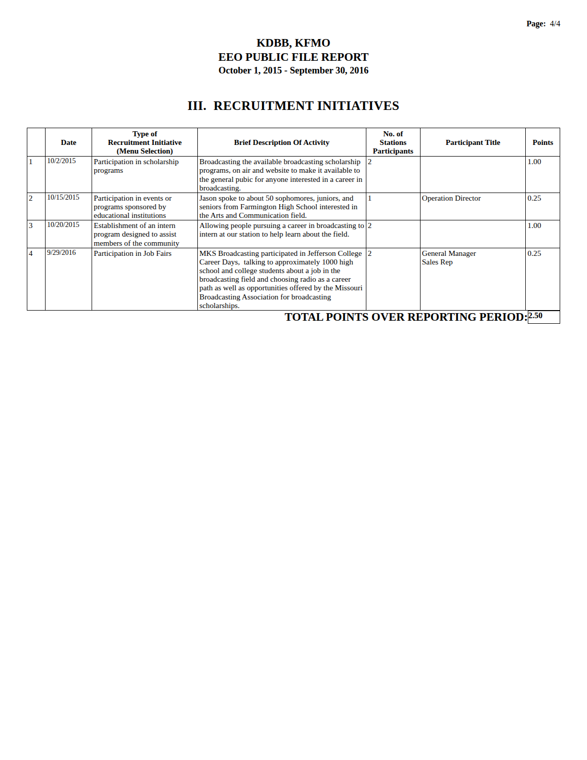Page: 4/4
KDBB, KFMO
EEO PUBLIC FILE REPORT
October 1, 2015 - September 30, 2016
III. RECRUITMENT INITIATIVES
| | Date | Type of Recruitment Initiative (Menu Selection) | Brief Description Of Activity | No. of Stations Participants | Participant Title | Points |
| --- | --- | --- | --- | --- | --- | --- |
| 1 | 10/2/2015 | Participation in scholarship programs | Broadcasting the available broadcasting scholarship programs, on air and website to make it available to the general pubic for anyone interested in a career in broadcasting. | 2 | | 1.00 |
| 2 | 10/15/2015 | Participation in events or programs sponsored by educational institutions | Jason spoke to about 50 sophomores, juniors, and seniors from Farmington High School interested in the Arts and Communication field. | 1 | Operation Director | 0.25 |
| 3 | 10/20/2015 | Establishment of an intern program designed to assist members of the community | Allowing people pursuing a career in broadcasting to intern at our station to help learn about the field. | 2 | | 1.00 |
| 4 | 9/29/2016 | Participation in Job Fairs | MKS Broadcasting participated in Jefferson College Career Days, talking to approximately 1000 high school and college students about a job in the broadcasting field and choosing radio as a career path as well as opportunities offered by the Missouri Broadcasting Association for broadcasting scholarships. | 2 | General Manager Sales Rep | 0.25 |
| TOTAL POINTS OVER REPORTING PERIOD: | 2.50 |